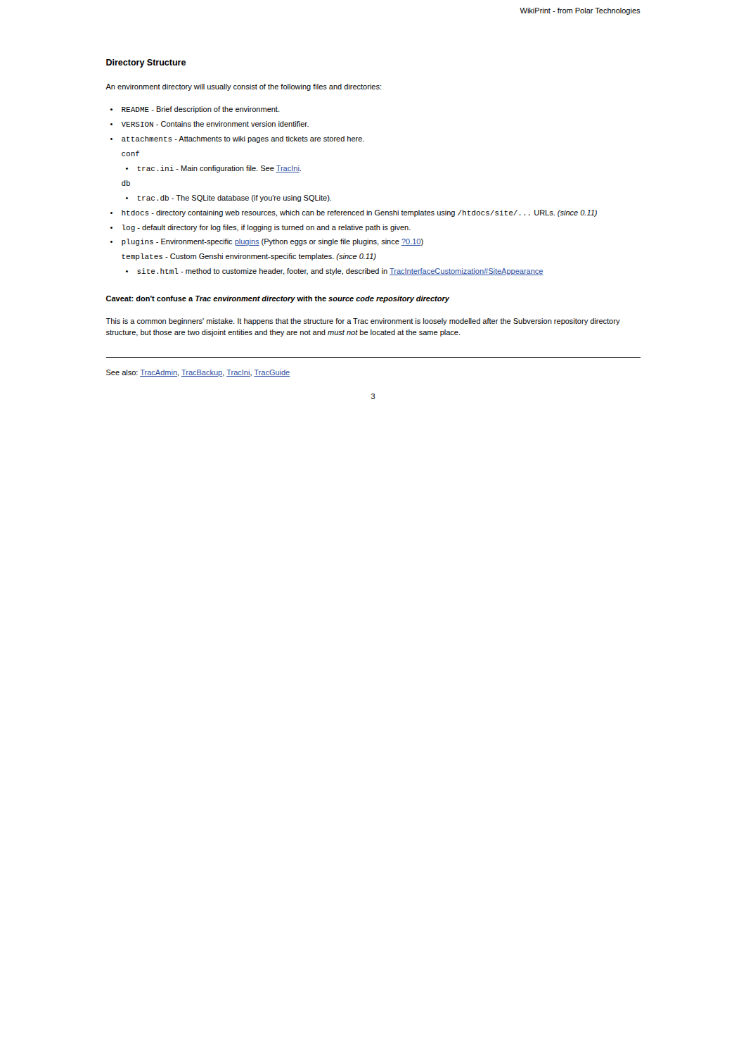WikiPrint - from Polar Technologies
Directory Structure
An environment directory will usually consist of the following files and directories:
README - Brief description of the environment.
VERSION - Contains the environment version identifier.
attachments - Attachments to wiki pages and tickets are stored here.
conf
trac.ini - Main configuration file. See TracIni.
db
trac.db - The SQLite database (if you're using SQLite).
htdocs - directory containing web resources, which can be referenced in Genshi templates using /htdocs/site/... URLs. (since 0.11)
log - default directory for log files, if logging is turned on and a relative path is given.
plugins - Environment-specific plugins (Python eggs or single file plugins, since ?0.10)
templates - Custom Genshi environment-specific templates. (since 0.11)
site.html - method to customize header, footer, and style, described in TracInterfaceCustomization#SiteAppearance
Caveat: don't confuse a Trac environment directory with the source code repository directory
This is a common beginners' mistake. It happens that the structure for a Trac environment is loosely modelled after the Subversion repository directory structure, but those are two disjoint entities and they are not and must not be located at the same place.
See also: TracAdmin, TracBackup, TracIni, TracGuide
3